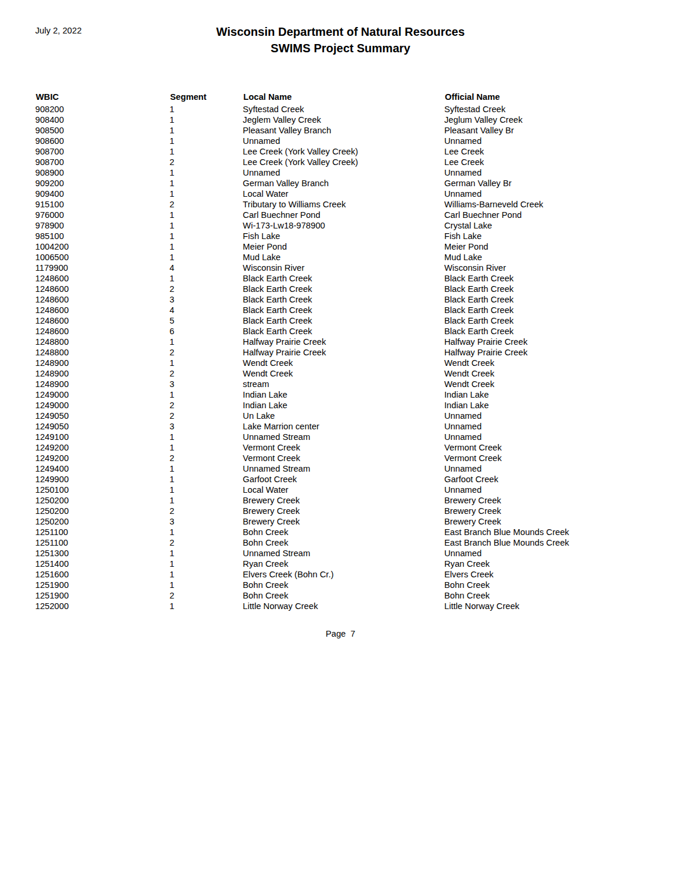July 2, 2022
Wisconsin Department of Natural Resources
SWIMS Project Summary
| WBIC | Segment | Local Name | Official Name |
| --- | --- | --- | --- |
| 908200 | 1 | Syftestad Creek | Syftestad Creek |
| 908400 | 1 | Jeglem Valley Creek | Jeglum Valley Creek |
| 908500 | 1 | Pleasant Valley Branch | Pleasant Valley Br |
| 908600 | 1 | Unnamed | Unnamed |
| 908700 | 1 | Lee Creek (York Valley Creek) | Lee Creek |
| 908700 | 2 | Lee Creek (York Valley Creek) | Lee Creek |
| 908900 | 1 | Unnamed | Unnamed |
| 909200 | 1 | German Valley Branch | German Valley Br |
| 909400 | 1 | Local Water | Unnamed |
| 915100 | 2 | Tributary to Williams Creek | Williams-Barneveld Creek |
| 976000 | 1 | Carl Buechner Pond | Carl Buechner Pond |
| 978900 | 1 | Wi-173-Lw18-978900 | Crystal Lake |
| 985100 | 1 | Fish Lake | Fish Lake |
| 1004200 | 1 | Meier Pond | Meier Pond |
| 1006500 | 1 | Mud Lake | Mud Lake |
| 1179900 | 4 | Wisconsin River | Wisconsin River |
| 1248600 | 1 | Black Earth Creek | Black Earth Creek |
| 1248600 | 2 | Black Earth Creek | Black Earth Creek |
| 1248600 | 3 | Black Earth Creek | Black Earth Creek |
| 1248600 | 4 | Black Earth Creek | Black Earth Creek |
| 1248600 | 5 | Black Earth Creek | Black Earth Creek |
| 1248600 | 6 | Black Earth Creek | Black Earth Creek |
| 1248800 | 1 | Halfway Prairie Creek | Halfway Prairie Creek |
| 1248800 | 2 | Halfway Prairie Creek | Halfway Prairie Creek |
| 1248900 | 1 | Wendt Creek | Wendt Creek |
| 1248900 | 2 | Wendt Creek | Wendt Creek |
| 1248900 | 3 | stream | Wendt Creek |
| 1249000 | 1 | Indian Lake | Indian Lake |
| 1249000 | 2 | Indian Lake | Indian Lake |
| 1249050 | 2 | Un Lake | Unnamed |
| 1249050 | 3 | Lake Marrion center | Unnamed |
| 1249100 | 1 | Unnamed Stream | Unnamed |
| 1249200 | 1 | Vermont Creek | Vermont Creek |
| 1249200 | 2 | Vermont Creek | Vermont Creek |
| 1249400 | 1 | Unnamed Stream | Unnamed |
| 1249900 | 1 | Garfoot Creek | Garfoot Creek |
| 1250100 | 1 | Local Water | Unnamed |
| 1250200 | 1 | Brewery Creek | Brewery Creek |
| 1250200 | 2 | Brewery Creek | Brewery Creek |
| 1250200 | 3 | Brewery Creek | Brewery Creek |
| 1251100 | 1 | Bohn Creek | East Branch Blue Mounds Creek |
| 1251100 | 2 | Bohn Creek | East Branch Blue Mounds Creek |
| 1251300 | 1 | Unnamed Stream | Unnamed |
| 1251400 | 1 | Ryan Creek | Ryan Creek |
| 1251600 | 1 | Elvers Creek (Bohn Cr.) | Elvers Creek |
| 1251900 | 1 | Bohn Creek | Bohn Creek |
| 1251900 | 2 | Bohn Creek | Bohn Creek |
| 1252000 | 1 | Little Norway Creek | Little Norway Creek |
Page 7